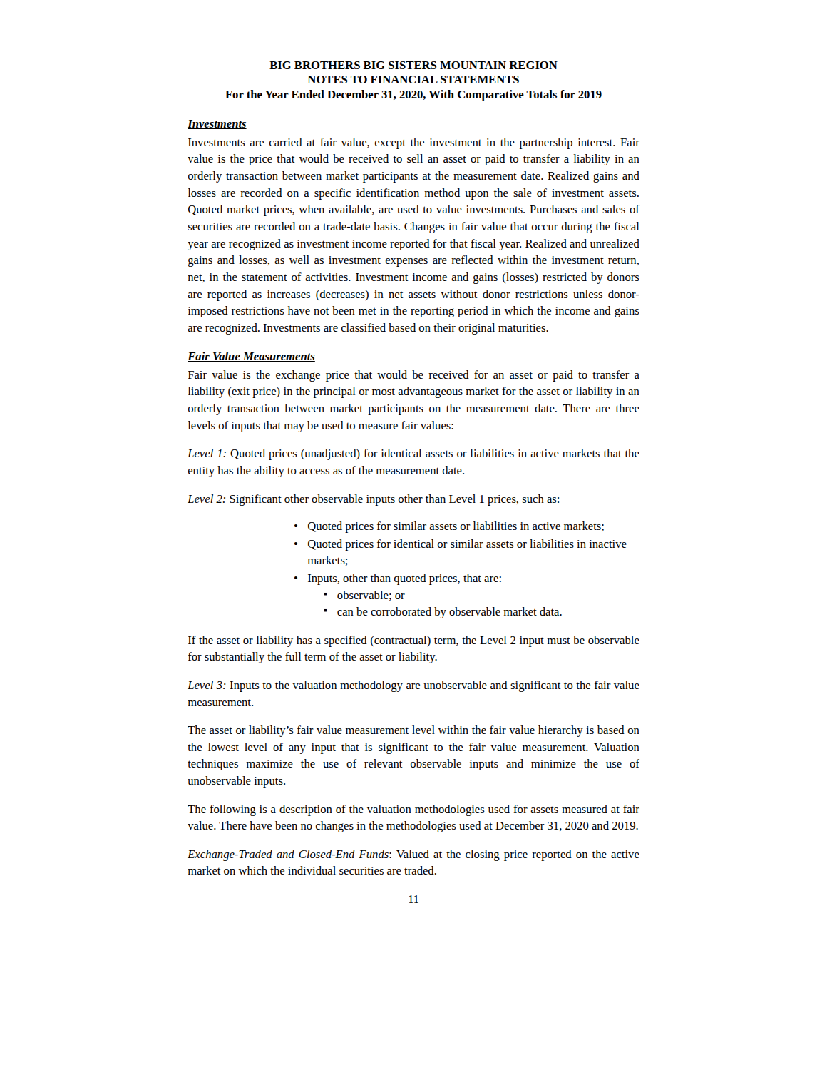BIG BROTHERS BIG SISTERS MOUNTAIN REGION
NOTES TO FINANCIAL STATEMENTS
For the Year Ended December 31, 2020, With Comparative Totals for 2019
Investments
Investments are carried at fair value, except the investment in the partnership interest. Fair value is the price that would be received to sell an asset or paid to transfer a liability in an orderly transaction between market participants at the measurement date. Realized gains and losses are recorded on a specific identification method upon the sale of investment assets. Quoted market prices, when available, are used to value investments. Purchases and sales of securities are recorded on a trade-date basis. Changes in fair value that occur during the fiscal year are recognized as investment income reported for that fiscal year. Realized and unrealized gains and losses, as well as investment expenses are reflected within the investment return, net, in the statement of activities. Investment income and gains (losses) restricted by donors are reported as increases (decreases) in net assets without donor restrictions unless donor-imposed restrictions have not been met in the reporting period in which the income and gains are recognized. Investments are classified based on their original maturities.
Fair Value Measurements
Fair value is the exchange price that would be received for an asset or paid to transfer a liability (exit price) in the principal or most advantageous market for the asset or liability in an orderly transaction between market participants on the measurement date. There are three levels of inputs that may be used to measure fair values:
Level 1: Quoted prices (unadjusted) for identical assets or liabilities in active markets that the entity has the ability to access as of the measurement date.
Level 2: Significant other observable inputs other than Level 1 prices, such as:
Quoted prices for similar assets or liabilities in active markets;
Quoted prices for identical or similar assets or liabilities in inactive markets;
Inputs, other than quoted prices, that are:
observable; or
can be corroborated by observable market data.
If the asset or liability has a specified (contractual) term, the Level 2 input must be observable for substantially the full term of the asset or liability.
Level 3: Inputs to the valuation methodology are unobservable and significant to the fair value measurement.
The asset or liability’s fair value measurement level within the fair value hierarchy is based on the lowest level of any input that is significant to the fair value measurement. Valuation techniques maximize the use of relevant observable inputs and minimize the use of unobservable inputs.
The following is a description of the valuation methodologies used for assets measured at fair value. There have been no changes in the methodologies used at December 31, 2020 and 2019.
Exchange-Traded and Closed-End Funds: Valued at the closing price reported on the active market on which the individual securities are traded.
11